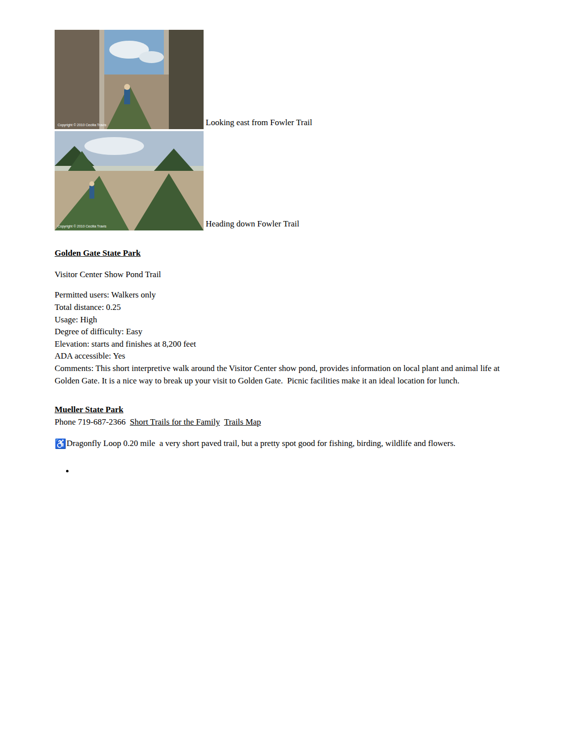Looking east from Fowler Trail
Heading down Fowler Trail
Golden Gate State Park
Visitor Center Show Pond Trail
Permitted users: Walkers only
Total distance: 0.25
Usage: High
Degree of difficulty: Easy
Elevation: starts and finishes at 8,200 feet
ADA accessible: Yes
Comments: This short interpretive walk around the Visitor Center show pond, provides information on local plant and animal life at Golden Gate. It is a nice way to break up your visit to Golden Gate. Picnic facilities make it an ideal location for lunch.
Mueller State Park
Phone 719-687-2366 Short Trails for the Family Trails Map
♿Dragonfly Loop 0.20 mile a very short paved trail, but a pretty spot good for fishing, birding, wildlife and flowers.